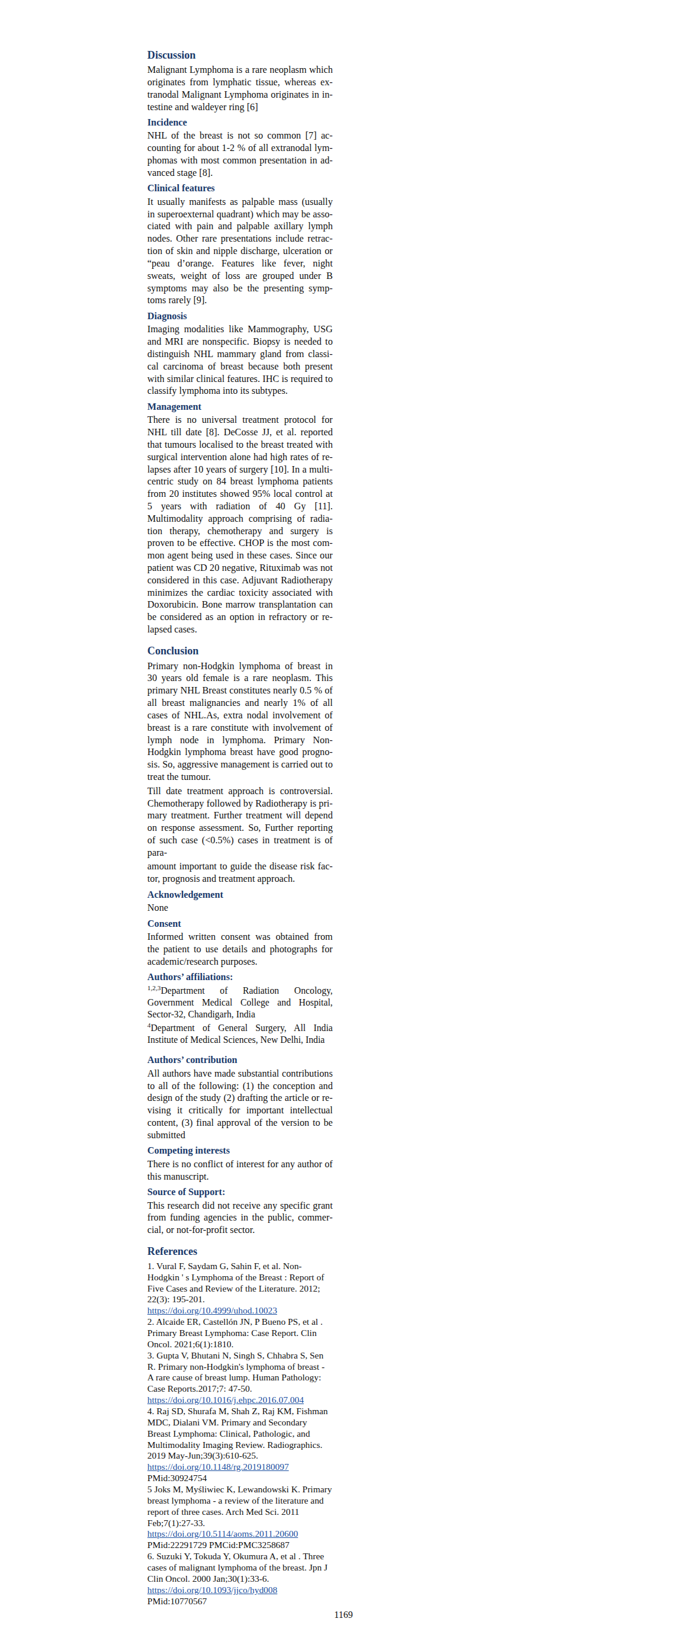Discussion
Malignant Lymphoma is a rare neoplasm which originates from lymphatic tissue, whereas extranodal Malignant Lymphoma originates in intestine and waldeyer ring [6]
Incidence
NHL of the breast is not so common [7] accounting for about 1-2 % of all extranodal lymphomas with most common presentation in advanced stage [8].
Clinical features
It usually manifests as palpable mass (usually in superoexternal quadrant) which may be associated with pain and palpable axillary lymph nodes. Other rare presentations include retraction of skin and nipple discharge, ulceration or “peau d’orange. Features like fever, night sweats, weight of loss are grouped under B symptoms may also be the presenting symptoms rarely [9].
Diagnosis
Imaging modalities like Mammography, USG and MRI are nonspecific. Biopsy is needed to distinguish NHL mammary gland from classical carcinoma of breast because both present with similar clinical features. IHC is required to classify lymphoma into its subtypes.
Management
There is no universal treatment protocol for NHL till date [8]. DeCosse JJ, et al. reported that tumours localised to the breast treated with surgical intervention alone had high rates of relapses after 10 years of surgery [10]. In a multicentric study on 84 breast lymphoma patients from 20 institutes showed 95% local control at 5 years with radiation of 40 Gy [11]. Multimodality approach comprising of radiation therapy, chemotherapy and surgery is proven to be effective. CHOP is the most common agent being used in these cases. Since our patient was CD 20 negative, Rituximab was not considered in this case. Adjuvant Radiotherapy minimizes the cardiac toxicity associated with Doxorubicin. Bone marrow transplantation can be considered as an option in refractory or relapsed cases.
Conclusion
Primary non-Hodgkin lymphoma of breast in 30 years old female is a rare neoplasm. This primary NHL Breast constitutes nearly 0.5 % of all breast malignancies and nearly 1% of all cases of NHL.As, extra nodal involvement of breast is a rare constitute with involvement of lymph node in lymphoma. Primary Non-Hodgkin lymphoma breast have good prognosis. So, aggressive management is carried out to treat the tumour.
Till date treatment approach is controversial. Chemotherapy followed by Radiotherapy is primary treatment. Further treatment will depend on response assessment. So, Further reporting of such case (<0.5%) cases in treatment is of para-
amount important to guide the disease risk factor, prognosis and treatment approach.
Acknowledgement
None
Consent
Informed written consent was obtained from the patient to use details and photographs for academic/research purposes.
Authors’ affiliations:
1,2,3Department of Radiation Oncology, Government Medical College and Hospital, Sector-32, Chandigarh, India
4Department of General Surgery, All India Institute of Medical Sciences, New Delhi, India
Authors’ contribution
All authors have made substantial contributions to all of the following: (1) the conception and design of the study (2) drafting the article or revising it critically for important intellectual content, (3) final approval of the version to be submitted
Competing interests
There is no conflict of interest for any author of this manuscript.
Source of Support:
This research did not receive any specific grant from funding agencies in the public, commercial, or not-for-profit sector.
References
1. Vural F, Saydam G, Sahin F, et al. Non-Hodgkin ' s Lymphoma of the Breast : Report of Five Cases and Review of the Literature. 2012; 22(3): 195-201.
https://doi.org/10.4999/uhod.10023
2. Alcaide ER, Castellón JN, P Bueno PS, et al . Primary Breast Lymphoma: Case Report. Clin Oncol. 2021;6(1):1810.
3. Gupta V, Bhutani N, Singh S, Chhabra S, Sen R. Primary non-Hodgkin's lymphoma of breast - A rare cause of breast lump. Human Pathology: Case Reports.2017;7: 47-50.
https://doi.org/10.1016/j.ehpc.2016.07.004
4. Raj SD, Shurafa M, Shah Z, Raj KM, Fishman MDC, Dialani VM. Primary and Secondary Breast Lymphoma: Clinical, Pathologic, and Multimodality Imaging Review. Radiographics. 2019 May-Jun;39(3):610-625.
https://doi.org/10.1148/rg.2019180097
PMid:30924754
5 Joks M, Myśliwiec K, Lewandowski K. Primary breast lymphoma - a review of the literature and report of three cases. Arch Med Sci. 2011 Feb;7(1):27-33.
https://doi.org/10.5114/aoms.2011.20600
PMid:22291729 PMCid:PMC3258687
6. Suzuki Y, Tokuda Y, Okumura A, et al . Three cases of malignant lymphoma of the breast. Jpn J Clin Oncol. 2000 Jan;30(1):33-6.
https://doi.org/10.1093/jjco/hyd008
PMid:10770567
1169